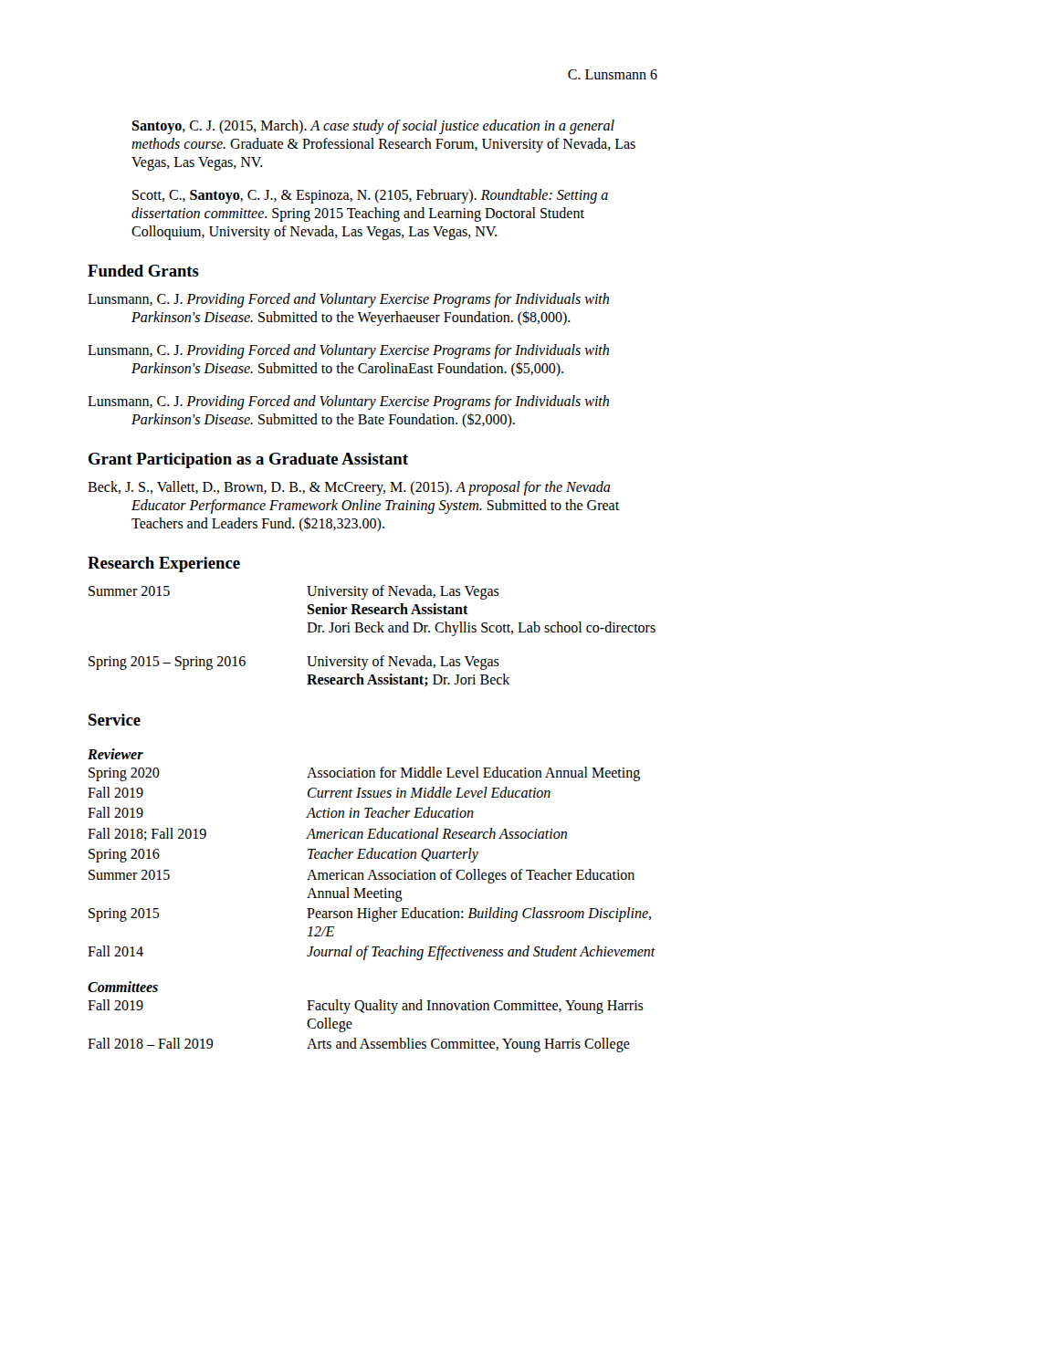C. Lunsmann 6
Santoyo, C. J. (2015, March). A case study of social justice education in a general methods course. Graduate & Professional Research Forum, University of Nevada, Las Vegas, Las Vegas, NV.
Scott, C., Santoyo, C. J., & Espinoza, N. (2105, February). Roundtable: Setting a dissertation committee. Spring 2015 Teaching and Learning Doctoral Student Colloquium, University of Nevada, Las Vegas, Las Vegas, NV.
Funded Grants
Lunsmann, C. J. Providing Forced and Voluntary Exercise Programs for Individuals with Parkinson's Disease. Submitted to the Weyerhaeuser Foundation. ($8,000).
Lunsmann, C. J. Providing Forced and Voluntary Exercise Programs for Individuals with Parkinson's Disease. Submitted to the CarolinaEast Foundation. ($5,000).
Lunsmann, C. J. Providing Forced and Voluntary Exercise Programs for Individuals with Parkinson's Disease. Submitted to the Bate Foundation. ($2,000).
Grant Participation as a Graduate Assistant
Beck, J. S., Vallett, D., Brown, D. B., & McCreery, M. (2015). A proposal for the Nevada Educator Performance Framework Online Training System. Submitted to the Great Teachers and Leaders Fund. ($218,323.00).
Research Experience
| Summer 2015 | University of Nevada, Las Vegas Senior Research Assistant Dr. Jori Beck and Dr. Chyllis Scott, Lab school co-directors |
| Spring 2015 – Spring 2016 | University of Nevada, Las Vegas Research Assistant; Dr. Jori Beck |
Service
Reviewer
| Spring 2020 | Association for Middle Level Education Annual Meeting |
| Fall 2019 | Current Issues in Middle Level Education |
| Fall 2019 | Action in Teacher Education |
| Fall 2018; Fall 2019 | American Educational Research Association |
| Spring 2016 | Teacher Education Quarterly |
| Summer 2015 | American Association of Colleges of Teacher Education Annual Meeting |
| Spring 2015 | Pearson Higher Education: Building Classroom Discipline, 12/E |
| Fall 2014 | Journal of Teaching Effectiveness and Student Achievement |
Committees
| Fall 2019 | Faculty Quality and Innovation Committee, Young Harris College |
| Fall 2018 – Fall 2019 | Arts and Assemblies Committee, Young Harris College |